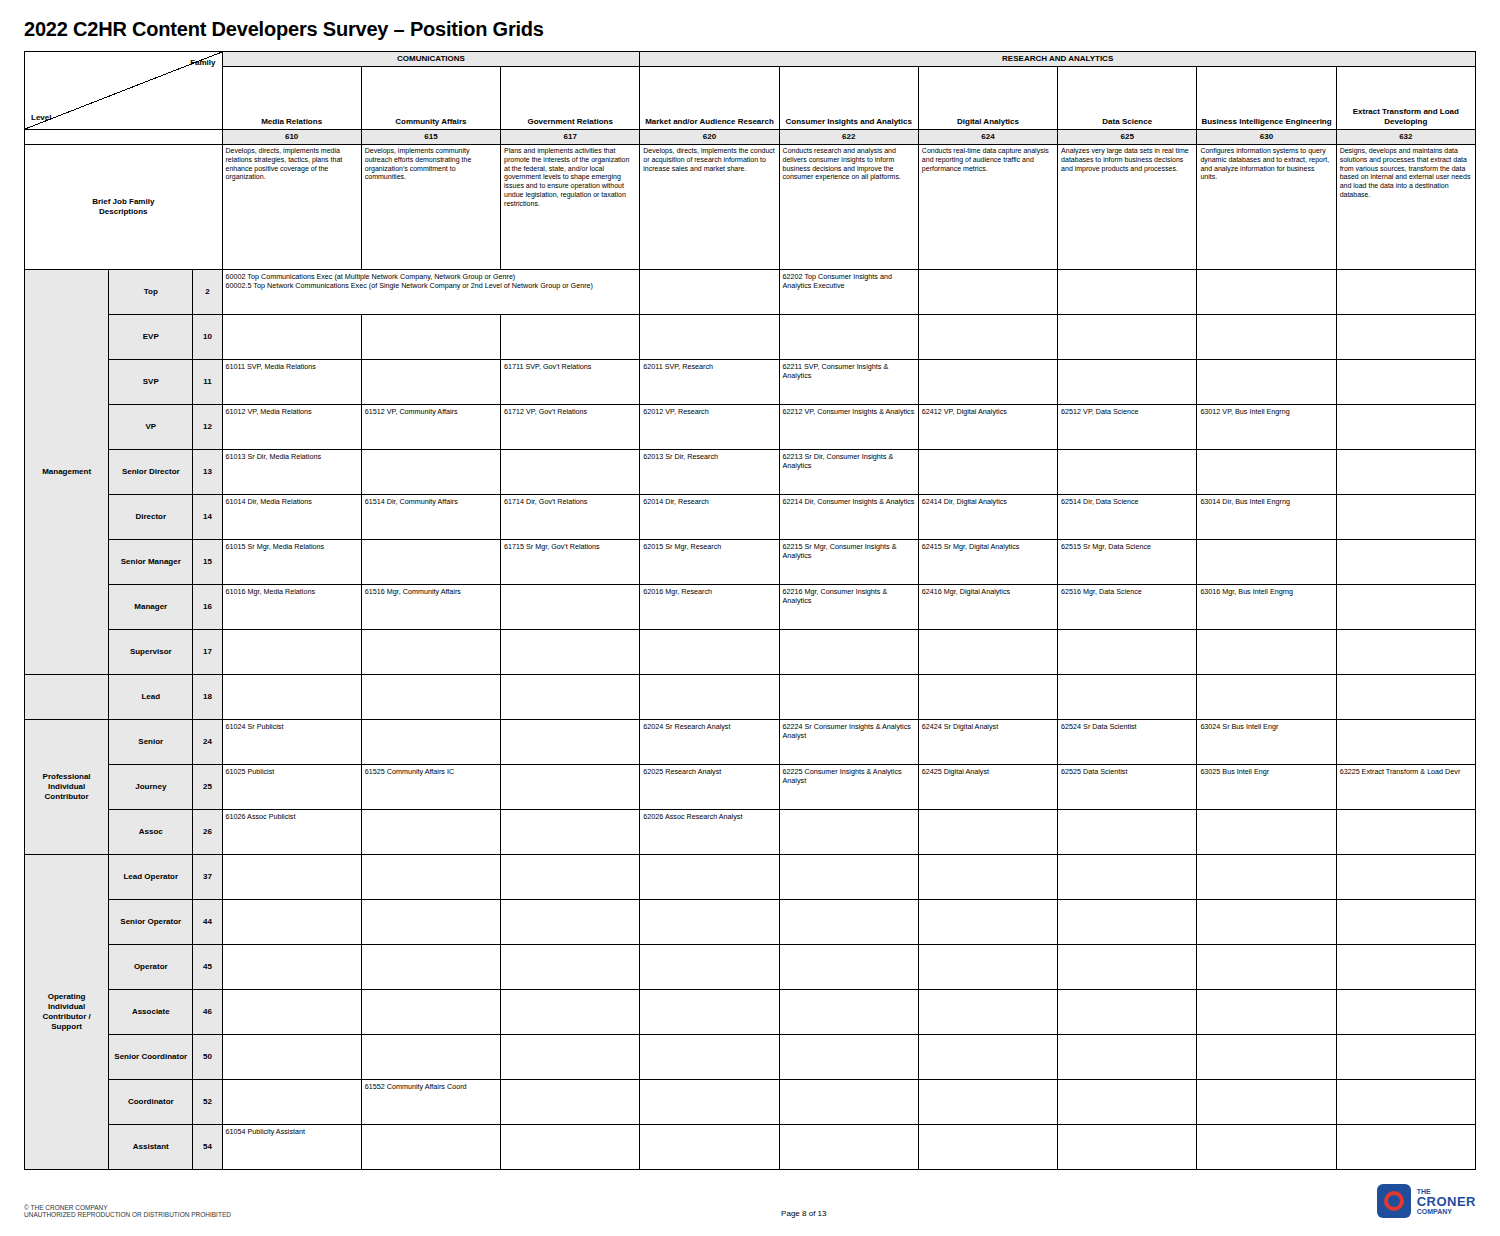2022 C2HR Content Developers Survey – Position Grids
| Family Level | COMUNICATIONS | RESEARCH AND ANALYTICS |
| Media Relations | Community Affairs | Government Relations | Market and/or Audience Research | Consumer Insights and Analytics | Digital Analytics | Data Science | Business Intelligence Engineering | Extract Transform and Load Developing |
| | 610 | 615 | 617 | 620 | 622 | 624 | 625 | 630 | 632 |
| Brief Job Family Descriptions | Develops, directs, implements media relations strategies, tactics, plans that enhance positive coverage of the organization. | Develops, implements community outreach efforts demonstrating the organization's commitment to communities. | Plans and implements activities that promote the interests of the organization at the federal, state, and/or local government levels to shape emerging issues and to ensure operation without undue legislation, regulation or taxation restrictions. | Develops, directs, implements the conduct or acquisition of research information to increase sales and market share. | Conducts research and analysis and delivers consumer insights to inform business decisions and improve the consumer experience on all platforms. | Conducts real-time data capture analysis and reporting of audience traffic and performance metrics. | Analyzes very large data sets in real time databases to inform business decisions and improve products and processes. | Configures information systems to query dynamic databases and to extract, report, and analyze information for business units. | Designs, develops and maintains data solutions and processes that extract data from various sources, transform the data based on internal and external user needs and load the data into a destination database. |
| Management | Top | 2 | 60002 Top Communications Exec (at Multiple Network Company, Network Group or Genre) 60002.5 Top Network Communications Exec (of Single Network Company or 2nd Level of Network Group or Genre) | | 62202 Top Consumer Insights and Analytics Executive | | | | |
| EVP | 10 | | | | | | | | | |
| SVP | 11 | 61011 SVP, Media Relations | | 61711 SVP, Gov't Relations | 62011 SVP, Research | 62211 SVP, Consumer Insights & Analytics | | | | |
| VP | 12 | 61012 VP, Media Relations | 61512 VP, Community Affairs | 61712 VP, Gov't Relations | 62012 VP, Research | 62212 VP, Consumer Insights & Analytics | 62412 VP, Digital Analytics | 62512 VP, Data Science | 63012 VP, Bus Intell Engrng | |
| Senior Director | 13 | 61013 Sr Dir, Media Relations | | | 62013 Sr Dir, Research | 62213 Sr Dir, Consumer Insights & Analytics | | | | |
| Director | 14 | 61014 Dir, Media Relations | 61514 Dir, Community Affairs | 61714 Dir, Gov't Relations | 62014 Dir, Research | 62214 Dir, Consumer Insights & Analytics | 62414 Dir, Digital Analytics | 62514 Dir, Data Science | 63014 Dir, Bus Intell Engrng | |
| Senior Manager | 15 | 61015 Sr Mgr, Media Relations | | 61715 Sr Mgr, Gov't Relations | 62015 Sr Mgr, Research | 62215 Sr Mgr, Consumer Insights & Analytics | 62415 Sr Mgr, Digital Analytics | 62515 Sr Mgr, Data Science | | |
| Manager | 16 | 61016 Mgr, Media Relations | 61516 Mgr, Community Affairs | | 62016 Mgr, Research | 62216 Mgr, Consumer Insights & Analytics | 62416 Mgr, Digital Analytics | 62516 Mgr, Data Science | 63016 Mgr, Bus Intell Engrng | |
| Supervisor | 17 | | | | | | | | | |
| | Lead | 18 | | | | | | | | | |
| Professional Individual Contributor | Senior | 24 | 61024 Sr Publicist | | | 62024 Sr Research Analyst | 62224 Sr Consumer Insights & Analytics Analyst | 62424 Sr Digital Analyst | 62524 Sr Data Scientist | 63024 Sr Bus Intell Engr | |
| Journey | 25 | 61025 Publicist | 61525 Community Affairs IC | | 62025 Research Analyst | 62225 Consumer Insights & Analytics Analyst | 62425 Digital Analyst | 62525 Data Scientist | 63025 Bus Intell Engr | 63225 Extract Transform & Load Devr |
| Assoc | 26 | 61026 Assoc Publicist | | | 62026 Assoc Research Analyst | | | | | |
| Operating Individual Contributor / Support | Lead Operator | 37 | | | | | | | | | |
| Senior Operator | 44 | | | | | | | | | |
| Operator | 45 | | | | | | | | | |
| Associate | 46 | | | | | | | | | |
| Senior Coordinator | 50 | | | | | | | | | |
| Coordinator | 52 | | 61552 Community Affairs Coord | | | | | | | |
| Assistant | 54 | 61054 Publicity Assistant | | | | | | | | |
© THE CRONER COMPANY
UNAUTHORIZED REPRODUCTION OR DISTRIBUTION PROHIBITED
Page 8 of 13
THE
CRONER
COMPANY